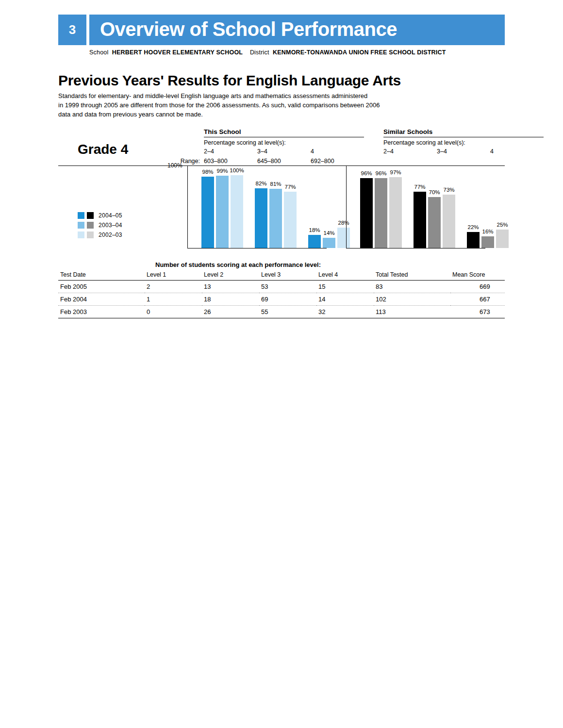3
Overview of School Performance
School HERBERT HOOVER ELEMENTARY SCHOOL District KENMORE-TONAWANDA UNION FREE SCHOOL DISTRICT
Previous Years' Results for English Language Arts
Standards for elementary- and middle-level English language arts and mathematics assessments administered
in 1999 through 2005 are different from those for the 2006 assessments. As such, valid comparisons between 2006
data and data from previous years cannot be made.
Grade 4
This School
Percentage scoring at level(s):
2–43–44
Similar Schools
Percentage scoring at level(s):
2–43–44
Range:
603–800645–800692–800
2004–05
2003–04
2002–03
100%
98%
99%
100%
82%
81%
77%
18%
14%
28%
96%
96%
97%
77%
70%
73%
22%
16%
25%
Number of students scoring at each performance level:
| Test Date | Level 1 | Level 2 | Level 3 | Level 4 | Total Tested | Mean Score |
| --- | --- | --- | --- | --- | --- | --- |
| Feb 2005 | 2 | 13 | 53 | 15 | 83 | 669 |
| Feb 2004 | 1 | 18 | 69 | 14 | 102 | 667 |
| Feb 2003 | 0 | 26 | 55 | 32 | 113 | 673 |